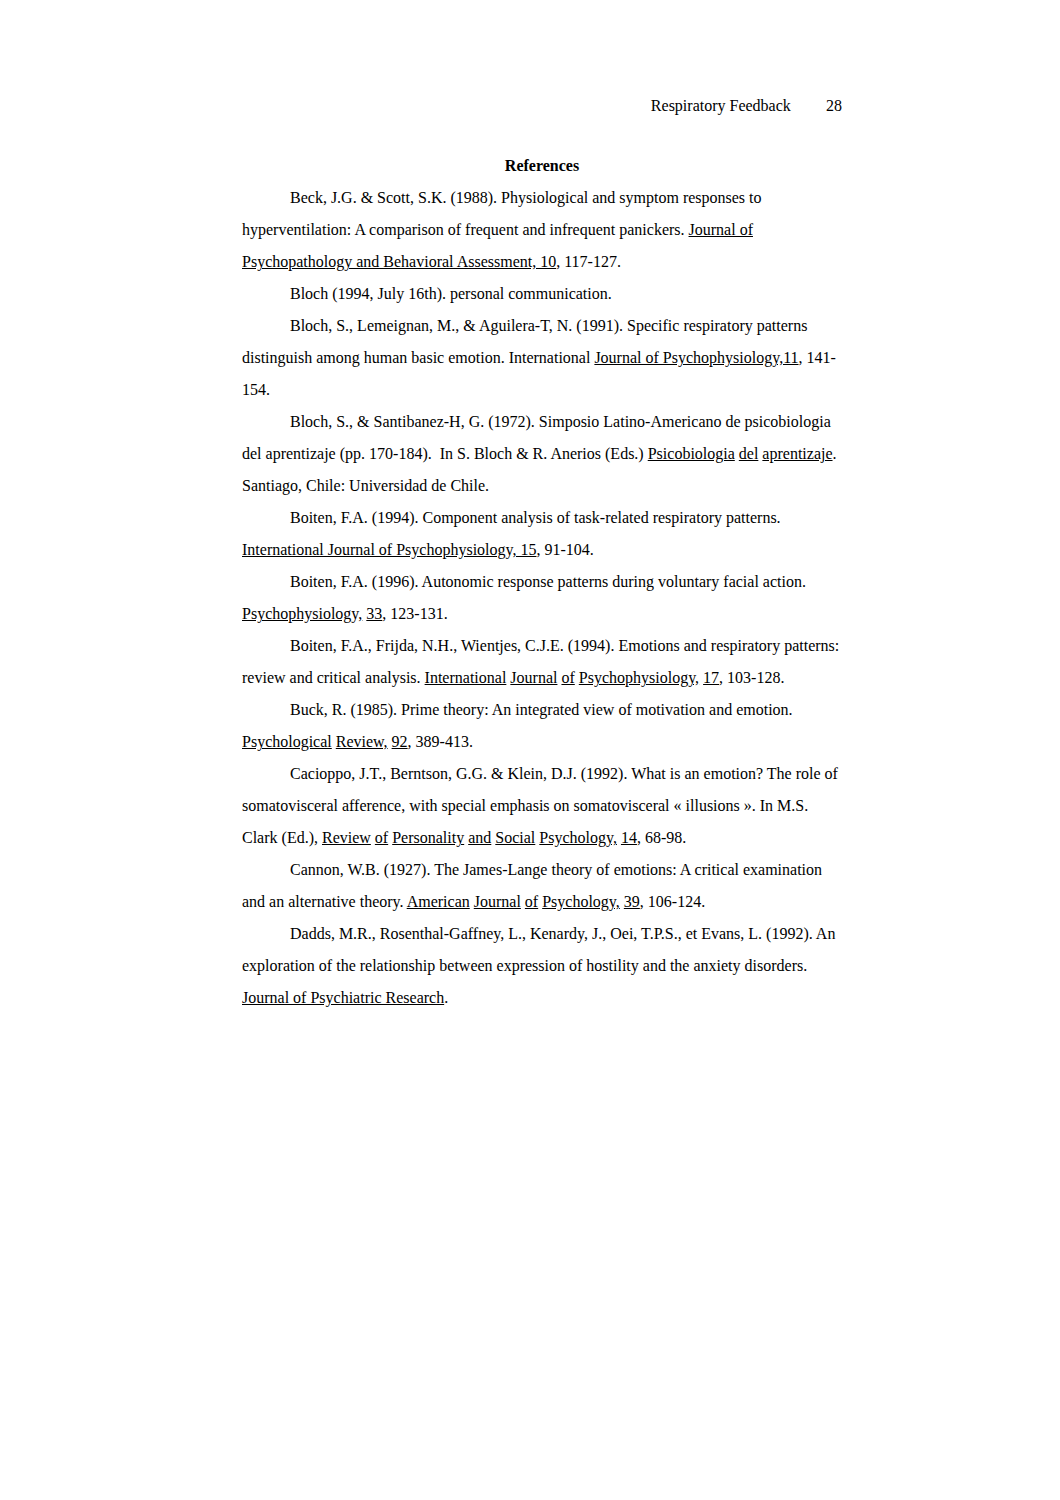Respiratory Feedback28
References
Beck, J.G. & Scott, S.K. (1988). Physiological and symptom responses to hyperventilation: A comparison of frequent and infrequent panickers. Journal of Psychopathology and Behavioral Assessment, 10, 117-127.
Bloch (1994, July 16th). personal communication.
Bloch, S., Lemeignan, M., & Aguilera-T, N. (1991). Specific respiratory patterns distinguish among human basic emotion. International Journal of Psychophysiology,11, 141-154.
Bloch, S., & Santibanez-H, G. (1972). Simposio Latino-Americano de psicobiologia del aprentizaje (pp. 170-184). In S. Bloch & R. Anerios (Eds.) Psicobiologia del aprentizaje. Santiago, Chile: Universidad de Chile.
Boiten, F.A. (1994). Component analysis of task-related respiratory patterns. International Journal of Psychophysiology, 15, 91-104.
Boiten, F.A. (1996). Autonomic response patterns during voluntary facial action. Psychophysiology, 33, 123-131.
Boiten, F.A., Frijda, N.H., Wientjes, C.J.E. (1994). Emotions and respiratory patterns: review and critical analysis. International Journal of Psychophysiology, 17, 103-128.
Buck, R. (1985). Prime theory: An integrated view of motivation and emotion. Psychological Review, 92, 389-413.
Cacioppo, J.T., Berntson, G.G. & Klein, D.J. (1992). What is an emotion? The role of somatovisceral afference, with special emphasis on somatovisceral « illusions ». In M.S. Clark (Ed.), Review of Personality and Social Psychology, 14, 68-98.
Cannon, W.B. (1927). The James-Lange theory of emotions: A critical examination and an alternative theory. American Journal of Psychology, 39, 106-124.
Dadds, M.R., Rosenthal-Gaffney, L., Kenardy, J., Oei, T.P.S., et Evans, L. (1992). An exploration of the relationship between expression of hostility and the anxiety disorders. Journal of Psychiatric Research.